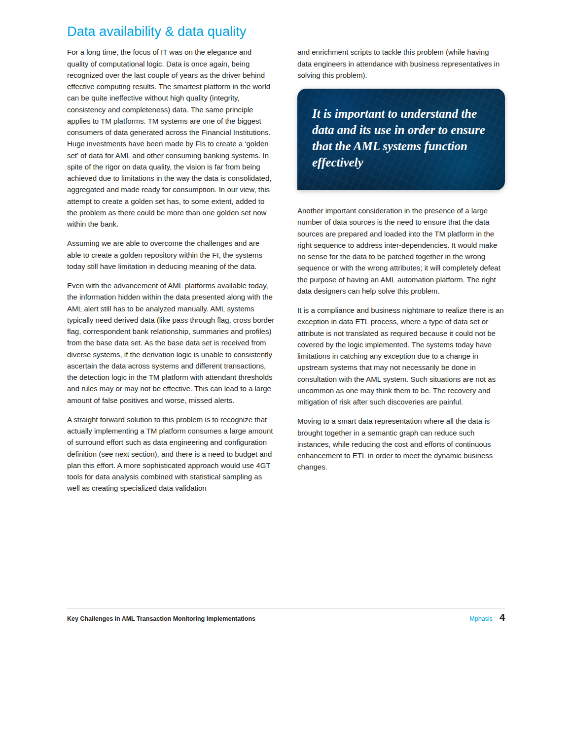Data availability & data quality
For a long time, the focus of IT was on the elegance and quality of computational logic. Data is once again, being recognized over the last couple of years as the driver behind effective computing results. The smartest platform in the world can be quite ineffective without high quality (integrity, consistency and completeness) data. The same principle applies to TM platforms. TM systems are one of the biggest consumers of data generated across the Financial Institutions. Huge investments have been made by FIs to create a ‘golden set’ of data for AML and other consuming banking systems. In spite of the rigor on data quality, the vision is far from being achieved due to limitations in the way the data is consolidated, aggregated and made ready for consumption. In our view, this attempt to create a golden set has, to some extent, added to the problem as there could be more than one golden set now within the bank.
Assuming we are able to overcome the challenges and are able to create a golden repository within the FI, the systems today still have limitation in deducing meaning of the data.
Even with the advancement of AML platforms available today, the information hidden within the data presented along with the AML alert still has to be analyzed manually. AML systems typically need derived data (like pass through flag, cross border flag, correspondent bank relationship, summaries and profiles) from the base data set. As the base data set is received from diverse systems, if the derivation logic is unable to consistently ascertain the data across systems and different transactions, the detection logic in the TM platform with attendant thresholds and rules may or may not be effective. This can lead to a large amount of false positives and worse, missed alerts.
A straight forward solution to this problem is to recognize that actually implementing a TM platform consumes a large amount of surround effort such as data engineering and configuration definition (see next section), and there is a need to budget and plan this effort. A more sophisticated approach would use 4GT tools for data analysis combined with statistical sampling as well as creating specialized data validation
and enrichment scripts to tackle this problem (while having data engineers in attendance with business representatives in solving this problem).
It is important to understand the data and its use in order to ensure that the AML systems function effectively
Another important consideration in the presence of a large number of data sources is the need to ensure that the data sources are prepared and loaded into the TM platform in the right sequence to address inter-dependencies. It would make no sense for the data to be patched together in the wrong sequence or with the wrong attributes; it will completely defeat the purpose of having an AML automation platform. The right data designers can help solve this problem.
It is a compliance and business nightmare to realize there is an exception in data ETL process, where a type of data set or attribute is not translated as required because it could not be covered by the logic implemented. The systems today have limitations in catching any exception due to a change in upstream systems that may not necessarily be done in consultation with the AML system. Such situations are not as uncommon as one may think them to be. The recovery and mitigation of risk after such discoveries are painful.
Moving to a smart data representation where all the data is brought together in a semantic graph can reduce such instances, while reducing the cost and efforts of continuous enhancement to ETL in order to meet the dynamic business changes.
Key Challenges in AML Transaction Monitoring Implementations
Mphasis 4